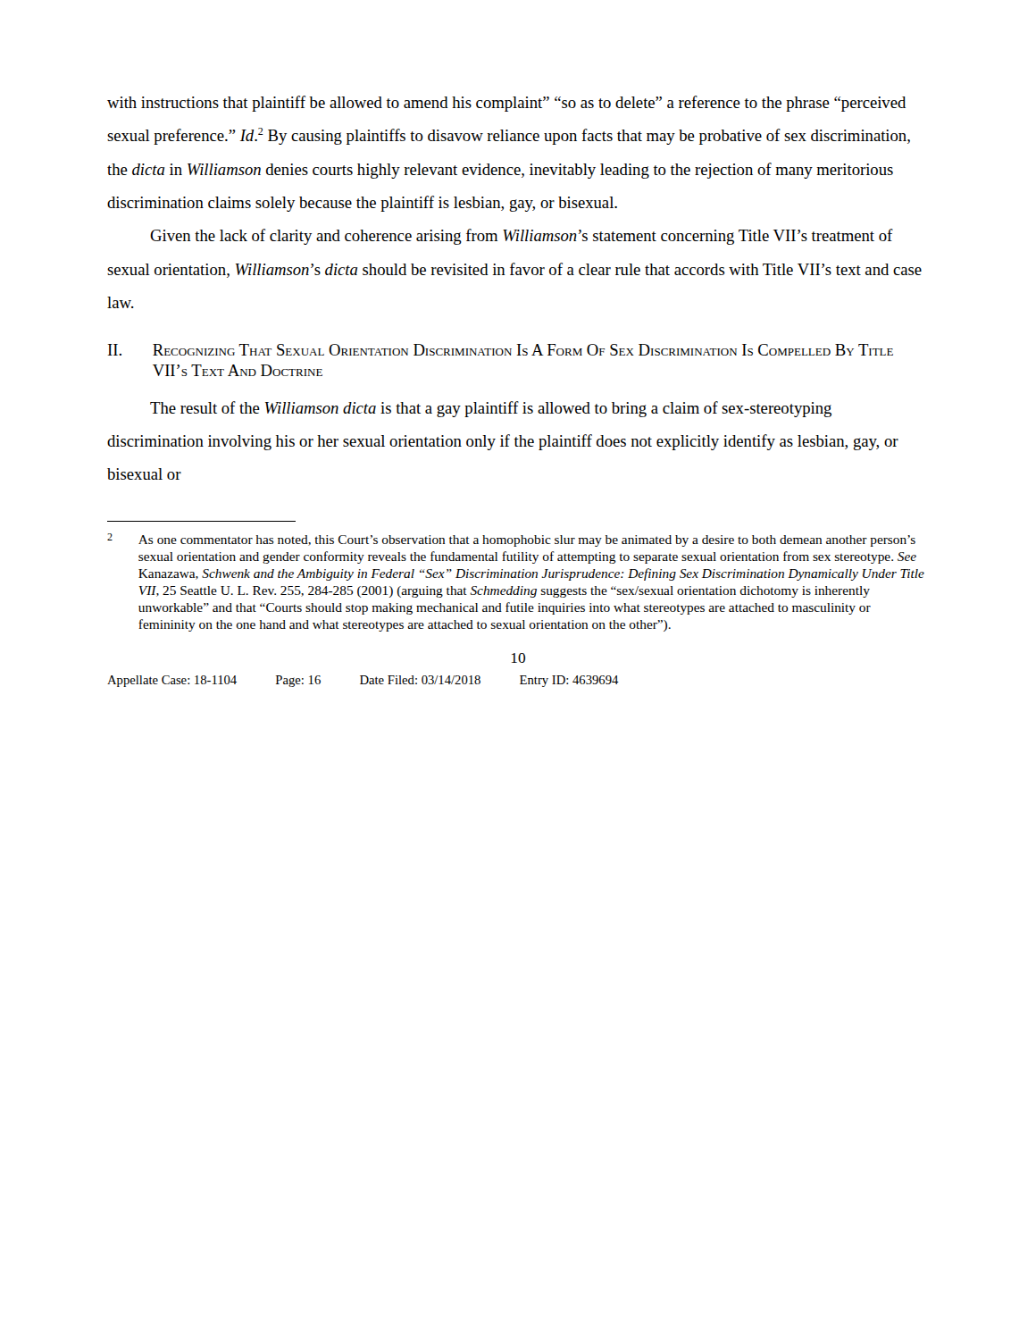with instructions that plaintiff be allowed to amend his complaint” “so as to delete” a reference to the phrase “perceived sexual preference.” Id.2 By causing plaintiffs to disavow reliance upon facts that may be probative of sex discrimination, the dicta in Williamson denies courts highly relevant evidence, inevitably leading to the rejection of many meritorious discrimination claims solely because the plaintiff is lesbian, gay, or bisexual.
Given the lack of clarity and coherence arising from Williamson’s statement concerning Title VII’s treatment of sexual orientation, Williamson’s dicta should be revisited in favor of a clear rule that accords with Title VII’s text and case law.
II.
Recognizing That Sexual Orientation Discrimination Is A Form Of Sex Discrimination Is Compelled By Title VII’s Text And Doctrine
The result of the Williamson dicta is that a gay plaintiff is allowed to bring a claim of sex-stereotyping discrimination involving his or her sexual orientation only if the plaintiff does not explicitly identify as lesbian, gay, or bisexual or
2
As one commentator has noted, this Court’s observation that a homophobic slur may be animated by a desire to both demean another person’s sexual orientation and gender conformity reveals the fundamental futility of attempting to separate sexual orientation from sex stereotype. See Kanazawa, Schwenk and the Ambiguity in Federal “Sex” Discrimination Jurisprudence: Defining Sex Discrimination Dynamically Under Title VII, 25 Seattle U. L. Rev. 255, 284-285 (2001) (arguing that Schmedding suggests the “sex/sexual orientation dichotomy is inherently unworkable” and that “Courts should stop making mechanical and futile inquiries into what stereotypes are attached to masculinity or femininity on the one hand and what stereotypes are attached to sexual orientation on the other”).
10
Appellate Case: 18-1104
Page: 16
Date Filed: 03/14/2018
Entry ID: 4639694